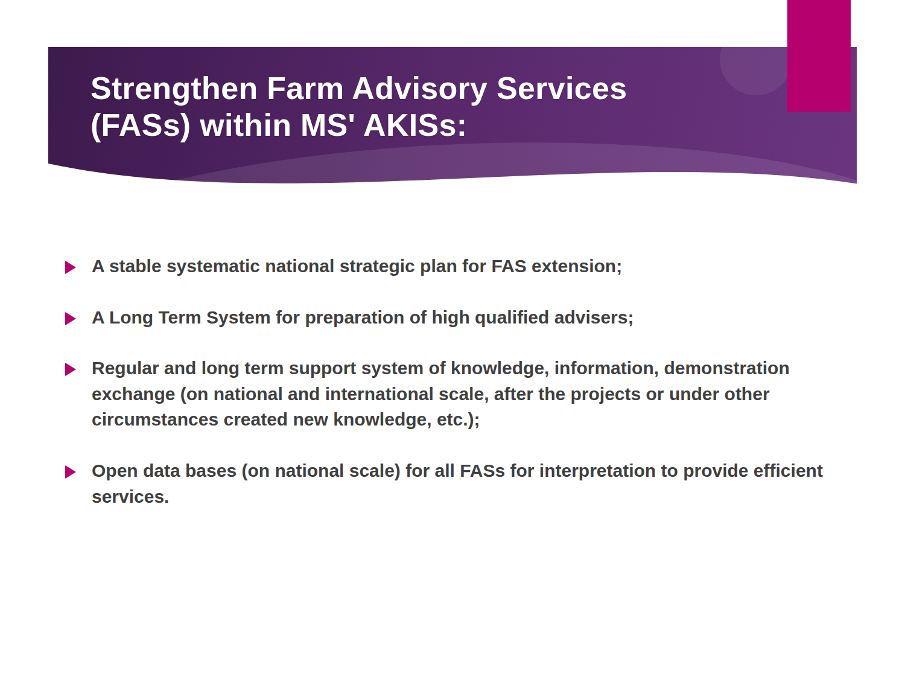Strengthen Farm Advisory Services
(FASs) within MS' AKISs:
A stable systematic national strategic plan for FAS extension;
A Long Term System for preparation of high qualified advisers;
Regular and long term support system of knowledge, information, demonstration exchange (on national and international scale, after the projects or under other circumstances created new knowledge, etc.);
Open data bases (on national scale) for all FASs for interpretation to provide efficient services.